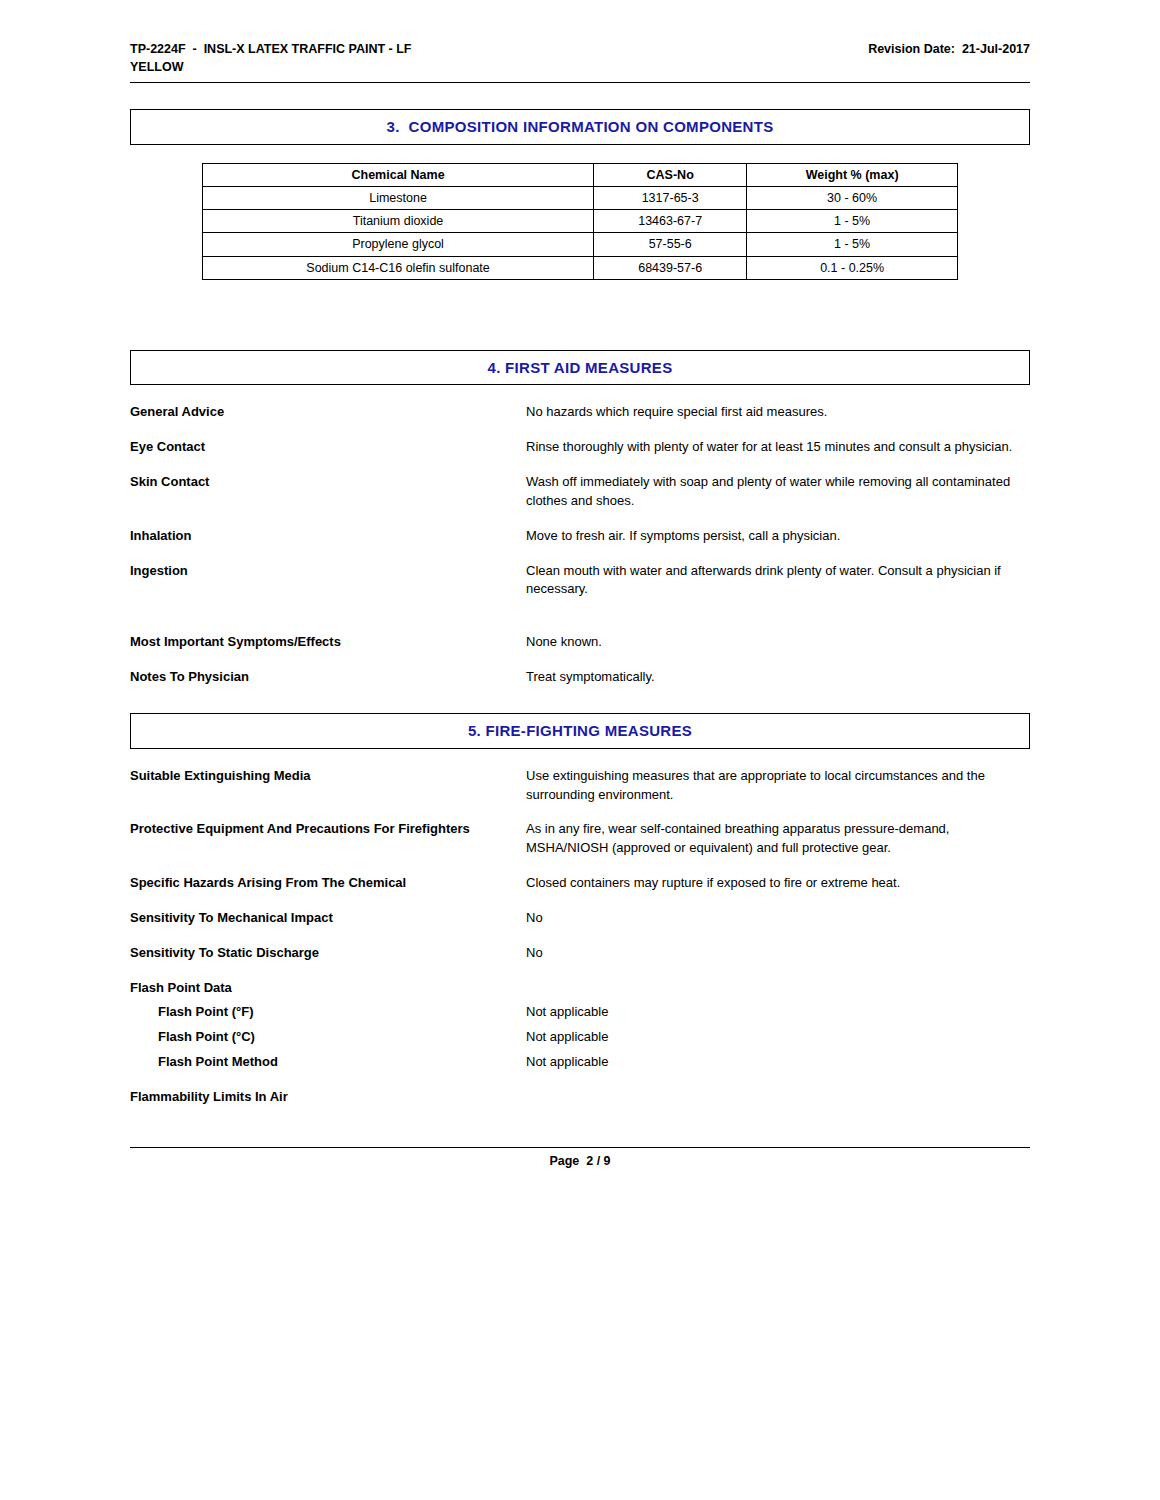TP-2224F - INSL-X LATEX TRAFFIC PAINT - LF
YELLOW
Revision Date: 21-Jul-2017
3. COMPOSITION INFORMATION ON COMPONENTS
| Chemical Name | CAS-No | Weight % (max) |
| --- | --- | --- |
| Limestone | 1317-65-3 | 30 - 60% |
| Titanium dioxide | 13463-67-7 | 1 - 5% |
| Propylene glycol | 57-55-6 | 1 - 5% |
| Sodium C14-C16 olefin sulfonate | 68439-57-6 | 0.1 - 0.25% |
4. FIRST AID MEASURES
General Advice
No hazards which require special first aid measures.
Eye Contact
Rinse thoroughly with plenty of water for at least 15 minutes and consult a physician.
Skin Contact
Wash off immediately with soap and plenty of water while removing all contaminated clothes and shoes.
Inhalation
Move to fresh air. If symptoms persist, call a physician.
Ingestion
Clean mouth with water and afterwards drink plenty of water. Consult a physician if necessary.
Most Important Symptoms/Effects
None known.
Notes To Physician
Treat symptomatically.
5. FIRE-FIGHTING MEASURES
Suitable Extinguishing Media
Use extinguishing measures that are appropriate to local circumstances and the surrounding environment.
Protective Equipment And Precautions For Firefighters
As in any fire, wear self-contained breathing apparatus pressure-demand, MSHA/NIOSH (approved or equivalent) and full protective gear.
Specific Hazards Arising From The Chemical
Closed containers may rupture if exposed to fire or extreme heat.
Sensitivity To Mechanical Impact
No
Sensitivity To Static Discharge
No
Flash Point Data
Flash Point (°F)
Not applicable
Flash Point (°C)
Not applicable
Flash Point Method
Not applicable
Flammability Limits In Air
Page 2 / 9